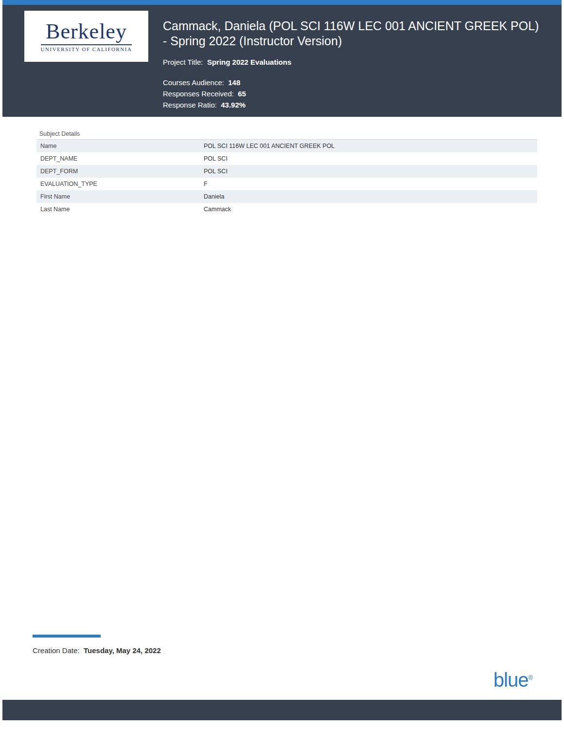Berkeley UNIVERSITY OF CALIFORNIA
Cammack, Daniela (POL SCI 116W LEC 001 ANCIENT GREEK POL) - Spring 2022 (Instructor Version)
Project Title: Spring 2022 Evaluations
Courses Audience: 148
Responses Received: 65
Response Ratio: 43.92%
Subject Details
| Name | POL SCI 116W LEC 001 ANCIENT GREEK POL |
| DEPT_NAME | POL SCI |
| DEPT_FORM | POL SCI |
| EVALUATION_TYPE | F |
| First Name | Daniela |
| Last Name | Cammack |
Creation Date: Tuesday, May 24, 2022
blue®